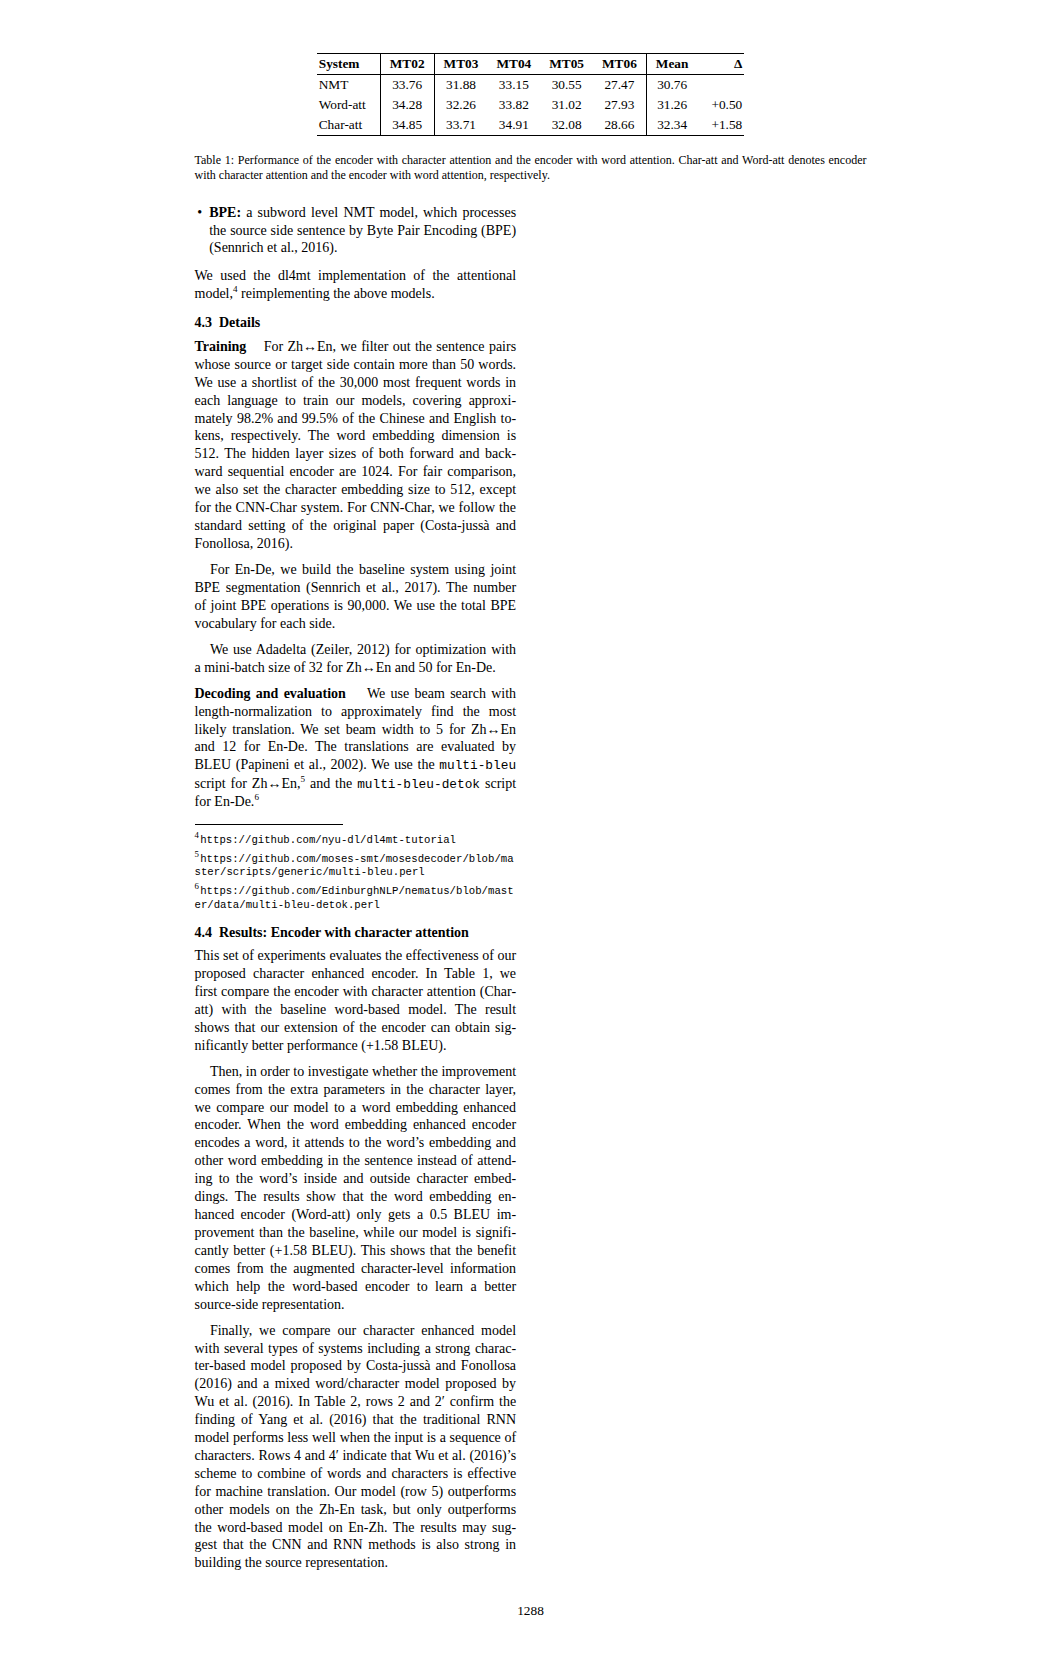| System | MT02 | MT03 | MT04 | MT05 | MT06 | Mean | Δ |
| --- | --- | --- | --- | --- | --- | --- | --- |
| NMT | 33.76 | 31.88 | 33.15 | 30.55 | 27.47 | 30.76 | |
| Word-att | 34.28 | 32.26 | 33.82 | 31.02 | 27.93 | 31.26 | +0.50 |
| Char-att | 34.85 | 33.71 | 34.91 | 32.08 | 28.66 | 32.34 | +1.58 |
Table 1: Performance of the encoder with character attention and the encoder with word attention. Char-att and Word-att denotes encoder with character attention and the encoder with word attention, respectively.
BPE: a subword level NMT model, which processes the source side sentence by Byte Pair Encoding (BPE) (Sennrich et al., 2016).
We used the dl4mt implementation of the attentional model,4 reimplementing the above models.
4.3 Details
Training For Zh↔En, we filter out the sentence pairs whose source or target side contain more than 50 words. We use a shortlist of the 30,000 most frequent words in each language to train our models, covering approximately 98.2% and 99.5% of the Chinese and English tokens, respectively. The word embedding dimension is 512. The hidden layer sizes of both forward and backward sequential encoder are 1024. For fair comparison, we also set the character embedding size to 512, except for the CNN-Char system. For CNN-Char, we follow the standard setting of the original paper (Costa-jussà and Fonollosa, 2016).
For En-De, we build the baseline system using joint BPE segmentation (Sennrich et al., 2017). The number of joint BPE operations is 90,000. We use the total BPE vocabulary for each side.
We use Adadelta (Zeiler, 2012) for optimization with a mini-batch size of 32 for Zh↔En and 50 for En-De.
Decoding and evaluation We use beam search with length-normalization to approximately find the most likely translation. We set beam width to 5 for Zh↔En and 12 for En-De. The translations are evaluated by BLEU (Papineni et al., 2002). We use the multi-bleu script for Zh↔En,5 and the multi-bleu-detok script for En-De.6
4 https://github.com/nyu-dl/dl4mt-tutorial
5 https://github.com/moses-smt/mosesdecoder/blob/master/scripts/generic/multi-bleu.perl
6 https://github.com/EdinburghNLP/nematus/blob/master/data/multi-bleu-detok.perl
4.4 Results: Encoder with character attention
This set of experiments evaluates the effectiveness of our proposed character enhanced encoder. In Table 1, we first compare the encoder with character attention (Char-att) with the baseline word-based model. The result shows that our extension of the encoder can obtain significantly better performance (+1.58 BLEU).
Then, in order to investigate whether the improvement comes from the extra parameters in the character layer, we compare our model to a word embedding enhanced encoder. When the word embedding enhanced encoder encodes a word, it attends to the word’s embedding and other word embedding in the sentence instead of attending to the word’s inside and outside character embeddings. The results show that the word embedding enhanced encoder (Word-att) only gets a 0.5 BLEU improvement than the baseline, while our model is significantly better (+1.58 BLEU). This shows that the benefit comes from the augmented character-level information which help the word-based encoder to learn a better source-side representation.
Finally, we compare our character enhanced model with several types of systems including a strong character-based model proposed by Costa-jussà and Fonollosa (2016) and a mixed word/character model proposed by Wu et al. (2016). In Table 2, rows 2 and 2′ confirm the finding of Yang et al. (2016) that the traditional RNN model performs less well when the input is a sequence of characters. Rows 4 and 4′ indicate that Wu et al. (2016)’s scheme to combine of words and characters is effective for machine translation. Our model (row 5) outperforms other models on the Zh-En task, but only outperforms the word-based model on En-Zh. The results may suggest that the CNN and RNN methods is also strong in building the source representation.
1288